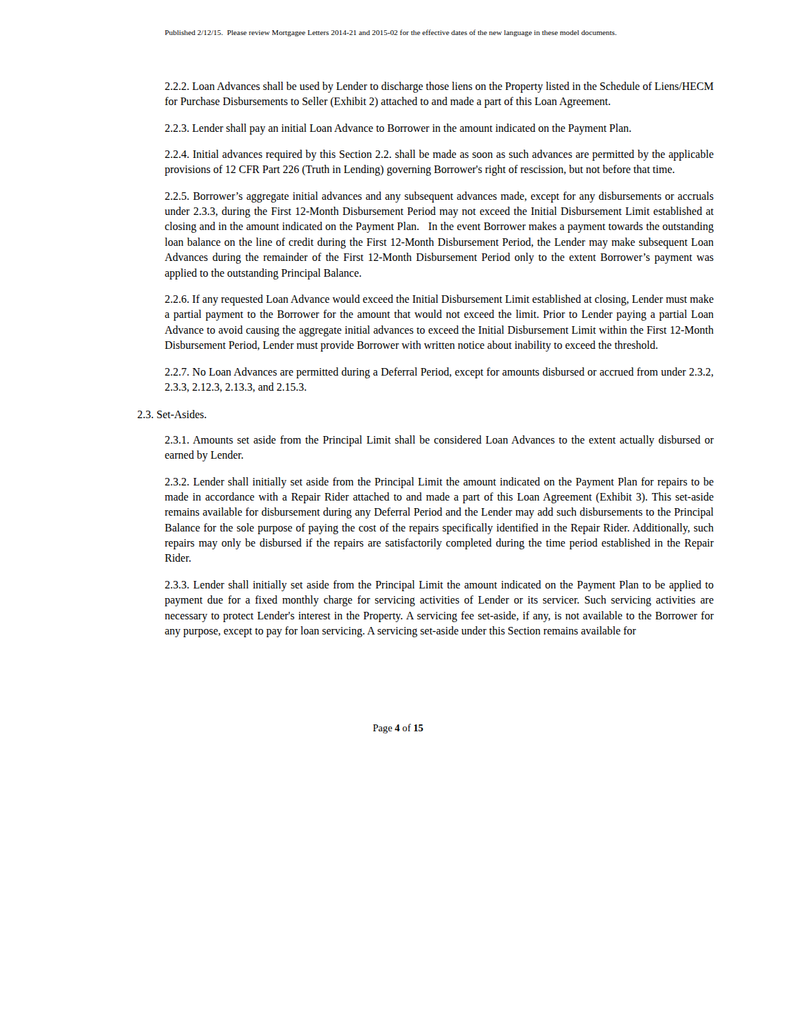Published 2/12/15. Please review Mortgagee Letters 2014-21 and 2015-02 for the effective dates of the new language in these model documents.
2.2.2. Loan Advances shall be used by Lender to discharge those liens on the Property listed in the Schedule of Liens/HECM for Purchase Disbursements to Seller (Exhibit 2) attached to and made a part of this Loan Agreement.
2.2.3. Lender shall pay an initial Loan Advance to Borrower in the amount indicated on the Payment Plan.
2.2.4. Initial advances required by this Section 2.2. shall be made as soon as such advances are permitted by the applicable provisions of 12 CFR Part 226 (Truth in Lending) governing Borrower's right of rescission, but not before that time.
2.2.5. Borrower’s aggregate initial advances and any subsequent advances made, except for any disbursements or accruals under 2.3.3, during the First 12-Month Disbursement Period may not exceed the Initial Disbursement Limit established at closing and in the amount indicated on the Payment Plan. In the event Borrower makes a payment towards the outstanding loan balance on the line of credit during the First 12-Month Disbursement Period, the Lender may make subsequent Loan Advances during the remainder of the First 12-Month Disbursement Period only to the extent Borrower’s payment was applied to the outstanding Principal Balance.
2.2.6. If any requested Loan Advance would exceed the Initial Disbursement Limit established at closing, Lender must make a partial payment to the Borrower for the amount that would not exceed the limit. Prior to Lender paying a partial Loan Advance to avoid causing the aggregate initial advances to exceed the Initial Disbursement Limit within the First 12-Month Disbursement Period, Lender must provide Borrower with written notice about inability to exceed the threshold.
2.2.7. No Loan Advances are permitted during a Deferral Period, except for amounts disbursed or accrued from under 2.3.2, 2.3.3, 2.12.3, 2.13.3, and 2.15.3.
2.3. Set-Asides.
2.3.1. Amounts set aside from the Principal Limit shall be considered Loan Advances to the extent actually disbursed or earned by Lender.
2.3.2. Lender shall initially set aside from the Principal Limit the amount indicated on the Payment Plan for repairs to be made in accordance with a Repair Rider attached to and made a part of this Loan Agreement (Exhibit 3). This set-aside remains available for disbursement during any Deferral Period and the Lender may add such disbursements to the Principal Balance for the sole purpose of paying the cost of the repairs specifically identified in the Repair Rider. Additionally, such repairs may only be disbursed if the repairs are satisfactorily completed during the time period established in the Repair Rider.
2.3.3. Lender shall initially set aside from the Principal Limit the amount indicated on the Payment Plan to be applied to payment due for a fixed monthly charge for servicing activities of Lender or its servicer. Such servicing activities are necessary to protect Lender's interest in the Property. A servicing fee set-aside, if any, is not available to the Borrower for any purpose, except to pay for loan servicing. A servicing set-aside under this Section remains available for
Page 4 of 15